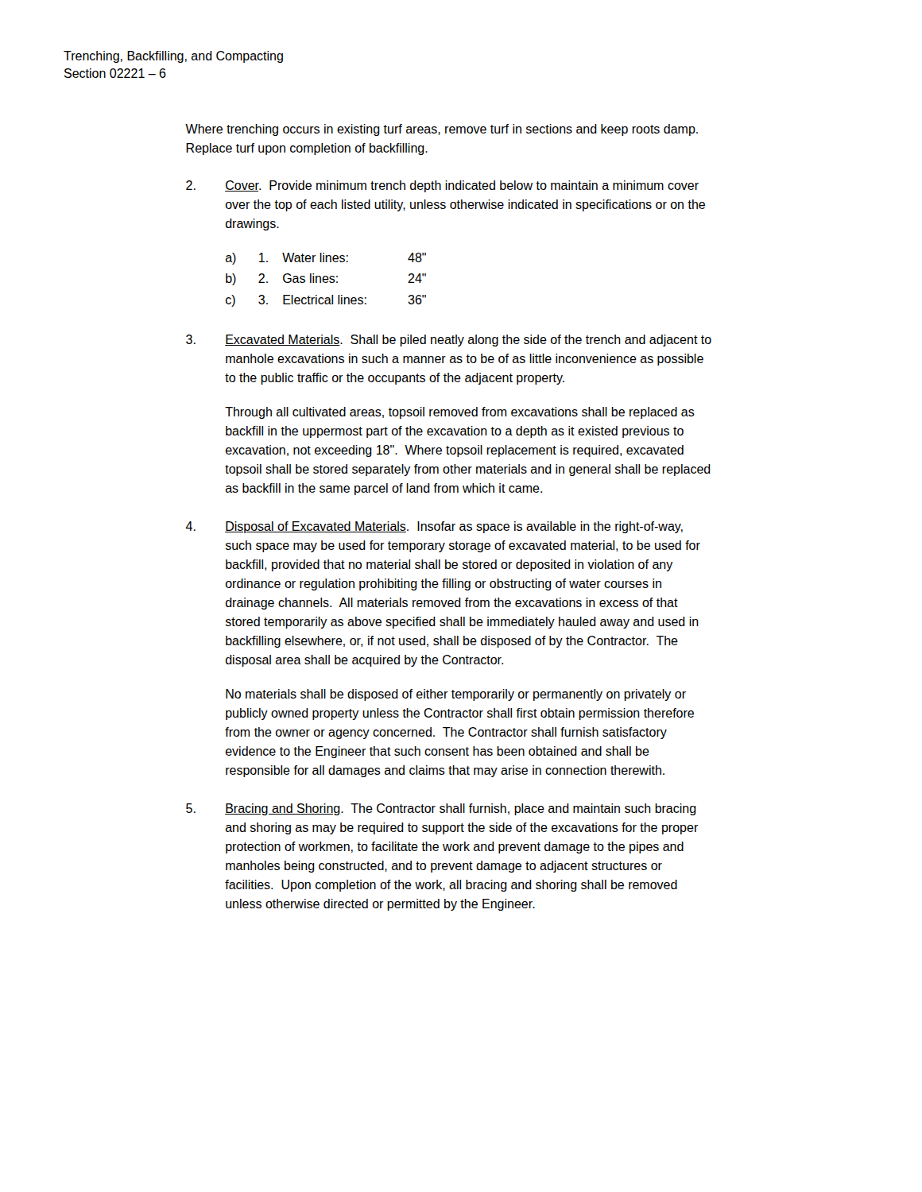Trenching, Backfilling, and Compacting
Section 02221 – 6
Where trenching occurs in existing turf areas, remove turf in sections and keep roots damp. Replace turf upon completion of backfilling.
2.
Cover. Provide minimum trench depth indicated below to maintain a minimum cover over the top of each listed utility, unless otherwise indicated in specifications or on the drawings.
| a) | 1. | Water lines: | 48" |
| b) | 2. | Gas lines: | 24" |
| c) | 3. | Electrical lines: | 36" |
3.
Excavated Materials. Shall be piled neatly along the side of the trench and adjacent to manhole excavations in such a manner as to be of as little inconvenience as possible to the public traffic or the occupants of the adjacent property.
Through all cultivated areas, topsoil removed from excavations shall be replaced as backfill in the uppermost part of the excavation to a depth as it existed previous to excavation, not exceeding 18". Where topsoil replacement is required, excavated topsoil shall be stored separately from other materials and in general shall be replaced as backfill in the same parcel of land from which it came.
4.
Disposal of Excavated Materials. Insofar as space is available in the right-of-way, such space may be used for temporary storage of excavated material, to be used for backfill, provided that no material shall be stored or deposited in violation of any ordinance or regulation prohibiting the filling or obstructing of water courses in drainage channels. All materials removed from the excavations in excess of that stored temporarily as above specified shall be immediately hauled away and used in backfilling elsewhere, or, if not used, shall be disposed of by the Contractor. The disposal area shall be acquired by the Contractor.
No materials shall be disposed of either temporarily or permanently on privately or publicly owned property unless the Contractor shall first obtain permission therefore from the owner or agency concerned. The Contractor shall furnish satisfactory evidence to the Engineer that such consent has been obtained and shall be responsible for all damages and claims that may arise in connection therewith.
5.
Bracing and Shoring. The Contractor shall furnish, place and maintain such bracing and shoring as may be required to support the side of the excavations for the proper protection of workmen, to facilitate the work and prevent damage to the pipes and manholes being constructed, and to prevent damage to adjacent structures or facilities. Upon completion of the work, all bracing and shoring shall be removed unless otherwise directed or permitted by the Engineer.